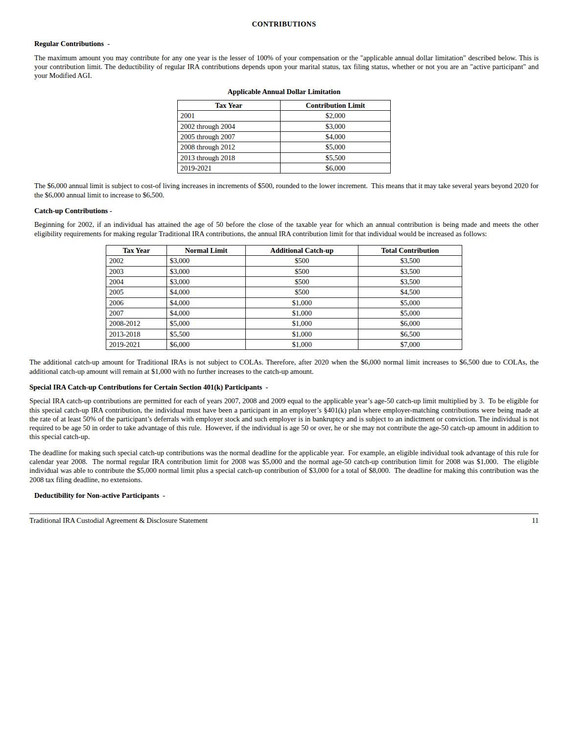CONTRIBUTIONS
Regular Contributions -
The maximum amount you may contribute for any one year is the lesser of 100% of your compensation or the "applicable annual dollar limitation" described below. This is your contribution limit. The deductibility of regular IRA contributions depends upon your marital status, tax filing status, whether or not you are an "active participant" and your Modified AGI.
Applicable Annual Dollar Limitation
| Tax Year | Contribution Limit |
| --- | --- |
| 2001 | $2,000 |
| 2002 through 2004 | $3,000 |
| 2005 through 2007 | $4,000 |
| 2008 through 2012 | $5,000 |
| 2013 through 2018 | $5,500 |
| 2019-2021 | $6,000 |
The $6,000 annual limit is subject to cost-of living increases in increments of $500, rounded to the lower increment. This means that it may take several years beyond 2020 for the $6,000 annual limit to increase to $6,500.
Catch-up Contributions -
Beginning for 2002, if an individual has attained the age of 50 before the close of the taxable year for which an annual contribution is being made and meets the other eligibility requirements for making regular Traditional IRA contributions, the annual IRA contribution limit for that individual would be increased as follows:
| Tax Year | Normal Limit | Additional Catch-up | Total Contribution |
| --- | --- | --- | --- |
| 2002 | $3,000 | $500 | $3,500 |
| 2003 | $3,000 | $500 | $3,500 |
| 2004 | $3,000 | $500 | $3,500 |
| 2005 | $4,000 | $500 | $4,500 |
| 2006 | $4,000 | $1,000 | $5,000 |
| 2007 | $4,000 | $1,000 | $5,000 |
| 2008-2012 | $5,000 | $1,000 | $6,000 |
| 2013-2018 | $5,500 | $1,000 | $6,500 |
| 2019-2021 | $6,000 | $1,000 | $7,000 |
The additional catch-up amount for Traditional IRAs is not subject to COLAs. Therefore, after 2020 when the $6,000 normal limit increases to $6,500 due to COLAs, the additional catch-up amount will remain at $1,000 with no further increases to the catch-up amount.
Special IRA Catch-up Contributions for Certain Section 401(k) Participants -
Special IRA catch-up contributions are permitted for each of years 2007, 2008 and 2009 equal to the applicable year’s age-50 catch-up limit multiplied by 3. To be eligible for this special catch-up IRA contribution, the individual must have been a participant in an employer’s §401(k) plan where employer-matching contributions were being made at the rate of at least 50% of the participant’s deferrals with employer stock and such employer is in bankruptcy and is subject to an indictment or conviction. The individual is not required to be age 50 in order to take advantage of this rule. However, if the individual is age 50 or over, he or she may not contribute the age-50 catch-up amount in addition to this special catch-up.
The deadline for making such special catch-up contributions was the normal deadline for the applicable year. For example, an eligible individual took advantage of this rule for calendar year 2008. The normal regular IRA contribution limit for 2008 was $5,000 and the normal age-50 catch-up contribution limit for 2008 was $1,000. The eligible individual was able to contribute the $5,000 normal limit plus a special catch-up contribution of $3,000 for a total of $8,000. The deadline for making this contribution was the 2008 tax filing deadline, no extensions.
Deductibility for Non-active Participants -
Traditional IRA Custodial Agreement & Disclosure Statement 11